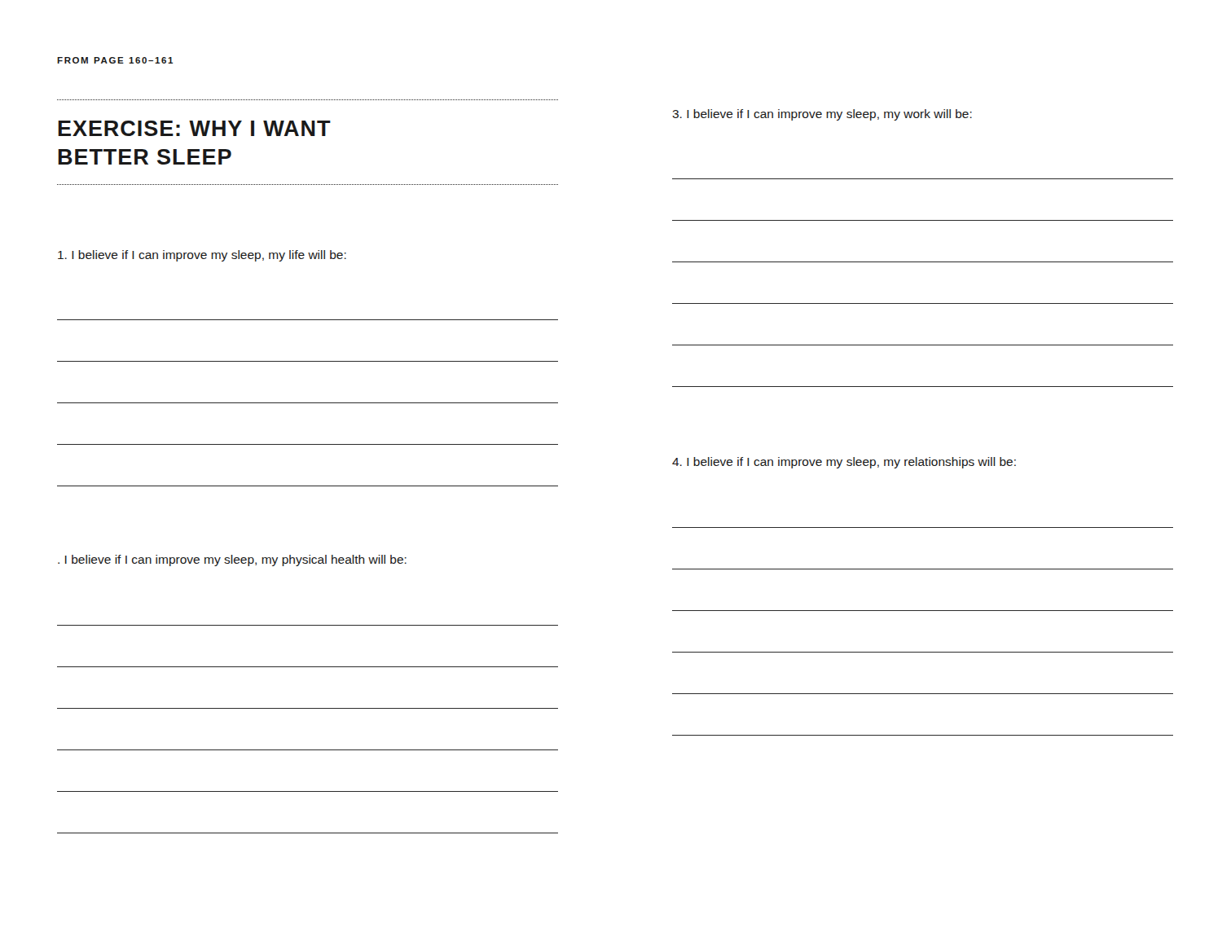From page 160–161
Exercise: Why I Want
Better Sleep
1. I believe if I can improve my sleep, my life will be:
. I believe if I can improve my sleep, my physical health will be:
3. I believe if I can improve my sleep, my work will be:
4. I believe if I can improve my sleep, my relationships will be: